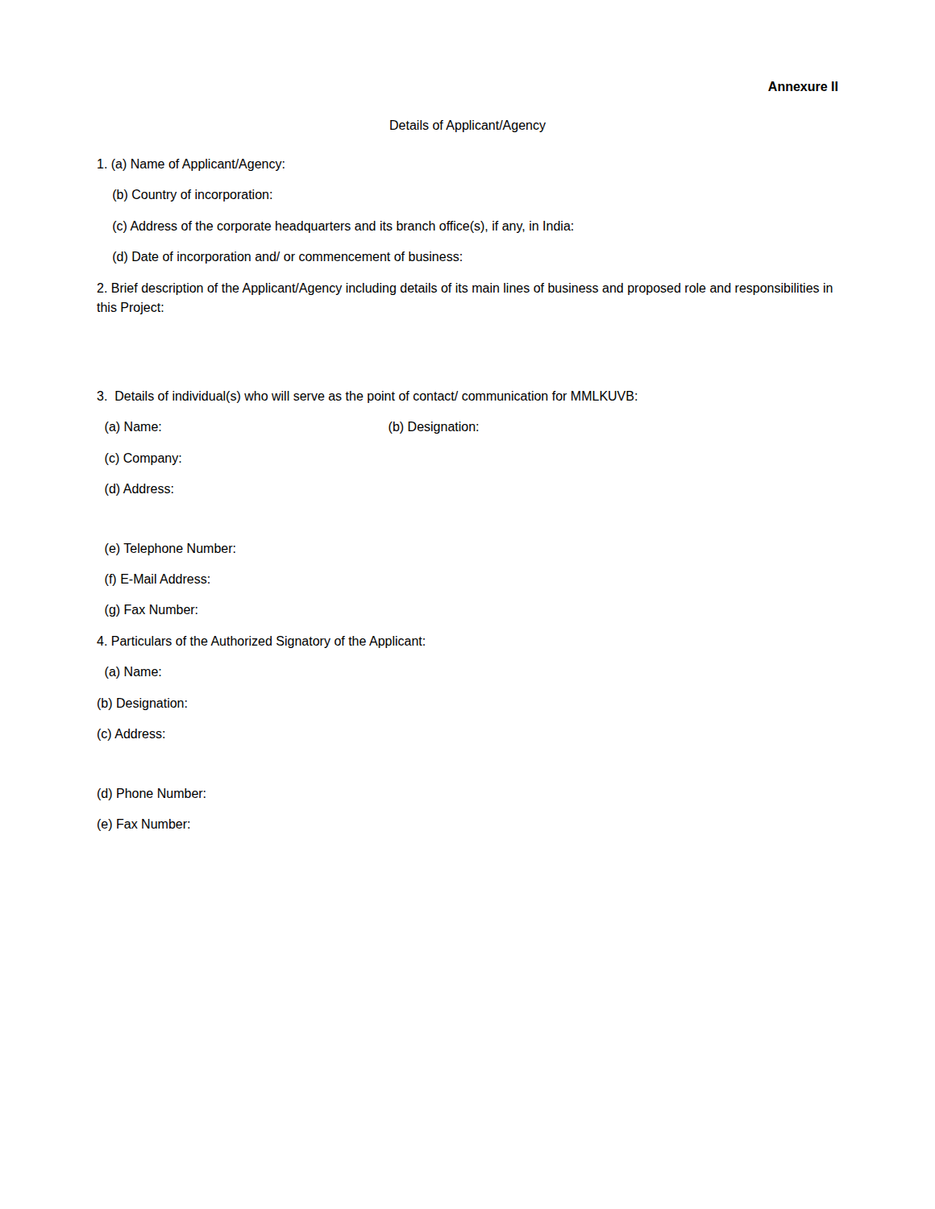Annexure II
Details of Applicant/Agency
1. (a) Name of Applicant/Agency:
(b) Country of incorporation:
(c) Address of the corporate headquarters and its branch office(s), if any, in India:
(d) Date of incorporation and/ or commencement of business:
2. Brief description of the Applicant/Agency including details of its main lines of business and proposed role and responsibilities in this Project:
3. Details of individual(s) who will serve as the point of contact/ communication for MMLKUVB:
(a) Name:(b) Designation:
(c) Company:
(d) Address:
(e) Telephone Number:
(f) E-Mail Address:
(g) Fax Number:
4. Particulars of the Authorized Signatory of the Applicant:
(a) Name:
(b) Designation:
(c) Address:
(d) Phone Number:
(e) Fax Number: